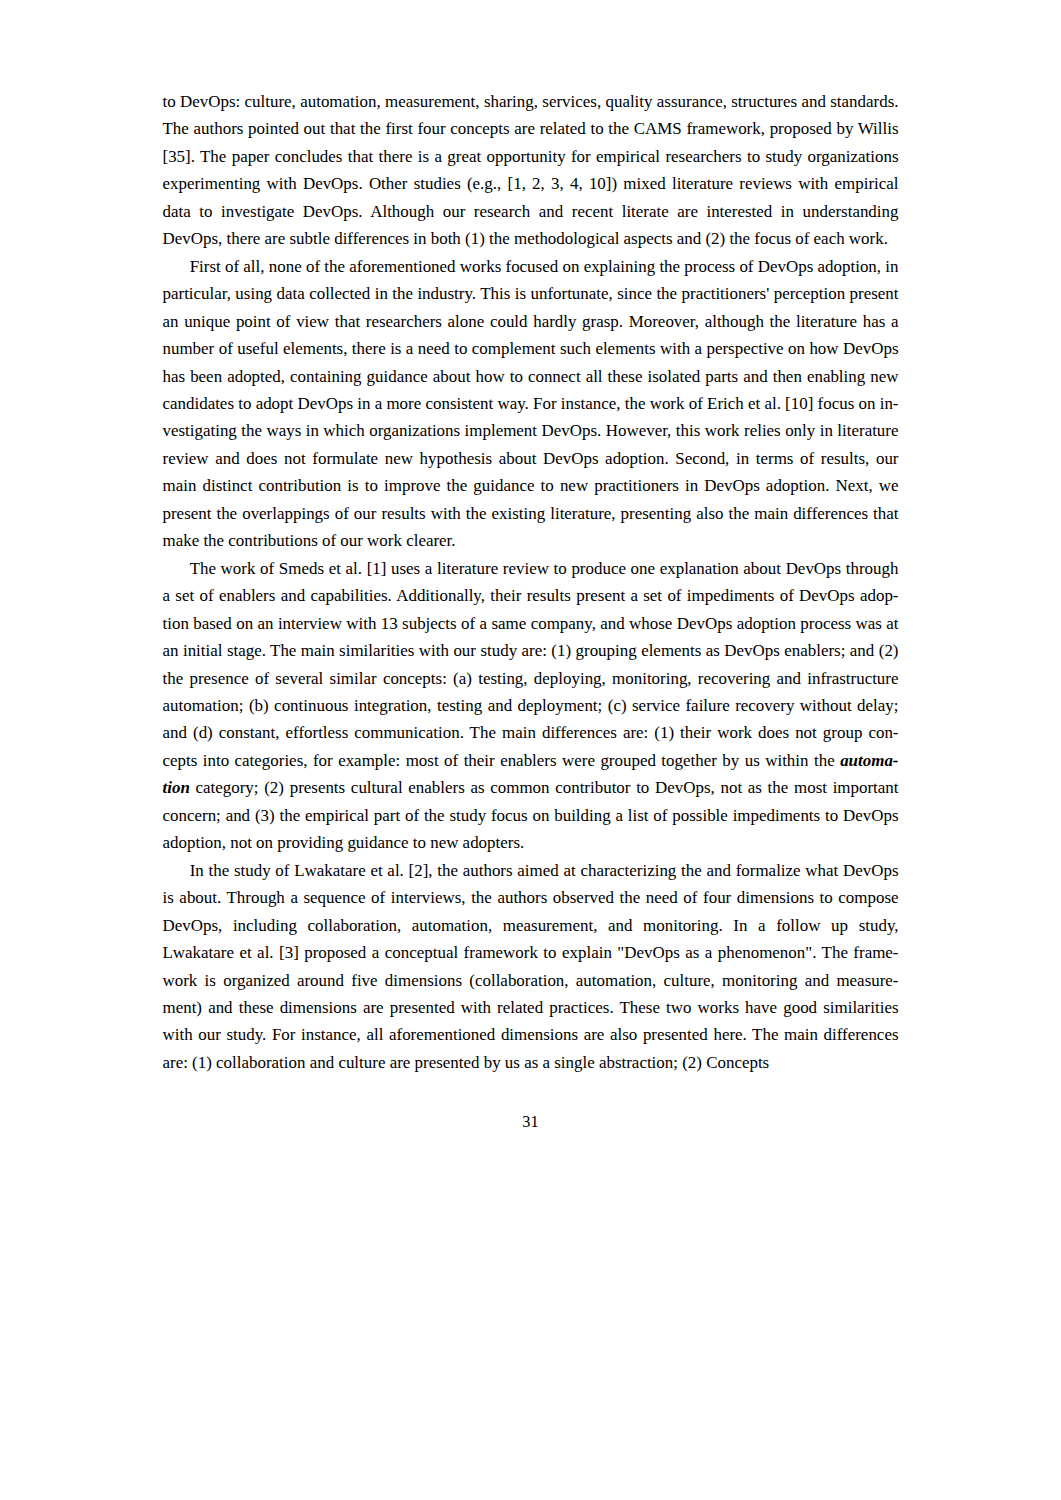to DevOps: culture, automation, measurement, sharing, services, quality assurance, structures and standards. The authors pointed out that the first four concepts are related to the CAMS framework, proposed by Willis [35]. The paper concludes that there is a great opportunity for empirical researchers to study organizations experimenting with DevOps. Other studies (e.g., [1, 2, 3, 4, 10]) mixed literature reviews with empirical data to investigate DevOps. Although our research and recent literate are interested in understanding DevOps, there are subtle differences in both (1) the methodological aspects and (2) the focus of each work.
First of all, none of the aforementioned works focused on explaining the process of DevOps adoption, in particular, using data collected in the industry. This is unfortunate, since the practitioners' perception present an unique point of view that researchers alone could hardly grasp. Moreover, although the literature has a number of useful elements, there is a need to complement such elements with a perspective on how DevOps has been adopted, containing guidance about how to connect all these isolated parts and then enabling new candidates to adopt DevOps in a more consistent way. For instance, the work of Erich et al. [10] focus on investigating the ways in which organizations implement DevOps. However, this work relies only in literature review and does not formulate new hypothesis about DevOps adoption. Second, in terms of results, our main distinct contribution is to improve the guidance to new practitioners in DevOps adoption. Next, we present the overlappings of our results with the existing literature, presenting also the main differences that make the contributions of our work clearer.
The work of Smeds et al. [1] uses a literature review to produce one explanation about DevOps through a set of enablers and capabilities. Additionally, their results present a set of impediments of DevOps adoption based on an interview with 13 subjects of a same company, and whose DevOps adoption process was at an initial stage. The main similarities with our study are: (1) grouping elements as DevOps enablers; and (2) the presence of several similar concepts: (a) testing, deploying, monitoring, recovering and infrastructure automation; (b) continuous integration, testing and deployment; (c) service failure recovery without delay; and (d) constant, effortless communication. The main differences are: (1) their work does not group concepts into categories, for example: most of their enablers were grouped together by us within the automation category; (2) presents cultural enablers as common contributor to DevOps, not as the most important concern; and (3) the empirical part of the study focus on building a list of possible impediments to DevOps adoption, not on providing guidance to new adopters.
In the study of Lwakatare et al. [2], the authors aimed at characterizing the and formalize what DevOps is about. Through a sequence of interviews, the authors observed the need of four dimensions to compose DevOps, including collaboration, automation, measurement, and monitoring. In a follow up study, Lwakatare et al. [3] proposed a conceptual framework to explain "DevOps as a phenomenon". The framework is organized around five dimensions (collaboration, automation, culture, monitoring and measurement) and these dimensions are presented with related practices. These two works have good similarities with our study. For instance, all aforementioned dimensions are also presented here. The main differences are: (1) collaboration and culture are presented by us as a single abstraction; (2) Concepts
31